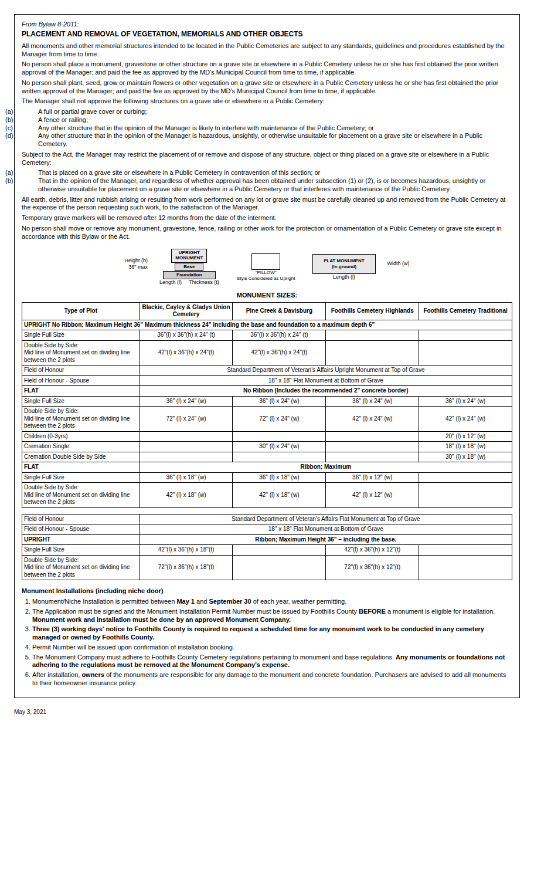From Bylaw 8-2011:
Placement and Removal of Vegetation, Memorials and Other Objects
All monuments and other memorial structures intended to be located in the Public Cemeteries are subject to any standards, guidelines and procedures established by the Manager from time to time.
No person shall place a monument, gravestone or other structure on a grave site or elsewhere in a Public Cemetery unless he or she has first obtained the prior written approval of the Manager; and paid the fee as approved by the MD's Municipal Council from time to time, if applicable.
No person shall plant, seed, grow or maintain flowers or other vegetation on a grave site or elsewhere in a Public Cemetery unless he or she has first obtained the prior written approval of the Manager; and paid the fee as approved by the MD's Municipal Council from time to time, if applicable.
The Manager shall not approve the following structures on a grave site or elsewhere in a Public Cemetery:
(a) A full or partial grave cover or curbing;
(b) A fence or railing;
(c) Any other structure that in the opinion of the Manager is likely to interfere with maintenance of the Public Cemetery; or
(d) Any other structure that in the opinion of the Manager is hazardous, unsightly, or otherwise unsuitable for placement on a grave site or elsewhere in a Public Cemetery.
Subject to the Act, the Manager may restrict the placement of or remove and dispose of any structure, object or thing placed on a grave site or elsewhere in a Public Cemetery:
(a) That is placed on a grave site or elsewhere in a Public Cemetery in contravention of this section; or
(b) That in the opinion of the Manager, and regardless of whether approval has been obtained under subsection (1) or (2), is or becomes hazardous, unsightly or otherwise unsuitable for placement on a grave site or elsewhere in a Public Cemetery or that interferes with maintenance of the Public Cemetery.
All earth, debris, litter and rubbish arising or resulting from work performed on any lot or grave site must be carefully cleaned up and removed from the Public Cemetery at the expense of the person requesting such work, to the satisfaction of the Manager.
Temporary grave markers will be removed after 12 months from the date of the interment.
No person shall move or remove any monument, gravestone, fence, railing or other work for the protection or ornamentation of a Public Cemetery or grave site except in accordance with this Bylaw or the Act.
| / Height (h) 36" max / UPRIGHT MONUMENT Base Foundation / / / Length (l) Thickness (t) / | "PILLOW" Style Considered as Upright | / FLAT MONUMENT (in ground) / Width (w) / / Length (l) / / |
MONUMENT SIZES:
| Type of Plot | Blackie, Cayley & Gladys Union Cemetery | Pine Creek & Davisburg | Foothills Cemetery Highlands | Foothills Cemetery Traditional |
| --- | --- | --- | --- | --- |
| UPRIGHT No Ribbon; Maximum Height 36" Maximum thickness 24" including the base and foundation to a maximum depth 6" |
| Single Full Size | 36"(l) x 36"(h) x 24" (t) | 36"(l) x 36"(h) x 24" (t) | | |
| Double Side by Side: Mid line of Monument set on dividing line between the 2 plots | 42"(l) x 36"(h) x 24"(t) | 42"(l) x 36"(h) x 24"(t) | | |
| Field of Honour | Standard Department of Veteran's Affairs Upright Monument at Top of Grave |
| Field of Honour - Spouse | 18" x 18" Flat Monument at Bottom of Grave |
| FLAT | No Ribbon (Includes the recommended 2" concrete border) |
| Single Full Size | 36" (l) x 24" (w) | 36" (l) x 24" (w) | 36" (l) x 24" (w) | 36" (l) x 24" (w) |
| Double Side by Side: Mid line of Monument set on dividing line between the 2 plots | 72" (l) x 24" (w) | 72" (l) x 24" (w) | 42" (l) x 24" (w) | 42" (l) x 24" (w) |
| Children (0-3yrs) | | | | 20" (l) x 12" (w) |
| Cremation Single | | 30" (l) x 24" (w) | | 18" (l) x 18" (w) |
| Cremation Double Side by Side | | | | 30" (l) x 18" (w) |
| FLAT | Ribbon; Maximum |
| Single Full Size | 36" (l) x 18" (w) | 36" (l) x 18" (w) | 36" (l) x 12" (w) | |
| Double Side by Side: Mid line of Monument set on dividing line between the 2 plots | 42" (l) x 18" (w) | 42" (l) x 18" (w) | 42" (l) x 12" (w) | |
| Field of Honour | Standard Department of Veteran's Affairs Flat Monument at Top of Grave |
| Field of Honour - Spouse | 18" x 18" Flat Monument at Bottom of Grave |
| UPRIGHT | Ribbon; Maximum Height 36" – including the base. |
| Single Full Size | 42"(l) x 36"(h) x 18"(t) | | 42"(l) x 36"(h) x 12"(t) | |
| Double Side by Side: Mid line of Monument set on dividing line between the 2 plots | 72"(l) x 36"(h) x 18"(t) | | 72"(l) x 36"(h) x 12"(t) | |
Monument Installations (including niche door)
Monument/Niche Installation is permitted between May 1 and September 30 of each year, weather permitting.
The Application must be signed and the Monument Installation Permit Number must be issued by Foothills County BEFORE a monument is eligible for installation. Monument work and installation must be done by an approved Monument Company.
Three (3) working days' notice to Foothills County is required to request a scheduled time for any monument work to be conducted in any cemetery managed or owned by Foothills County.
Permit Number will be issued upon confirmation of installation booking.
The Monument Company must adhere to Foothills County Cemetery regulations pertaining to monument and base regulations. Any monuments or foundations not adhering to the regulations must be removed at the Monument Company's expense.
After installation, owners of the monuments are responsible for any damage to the monument and concrete foundation. Purchasers are advised to add all monuments to their homeowner insurance policy.
May 3, 2021